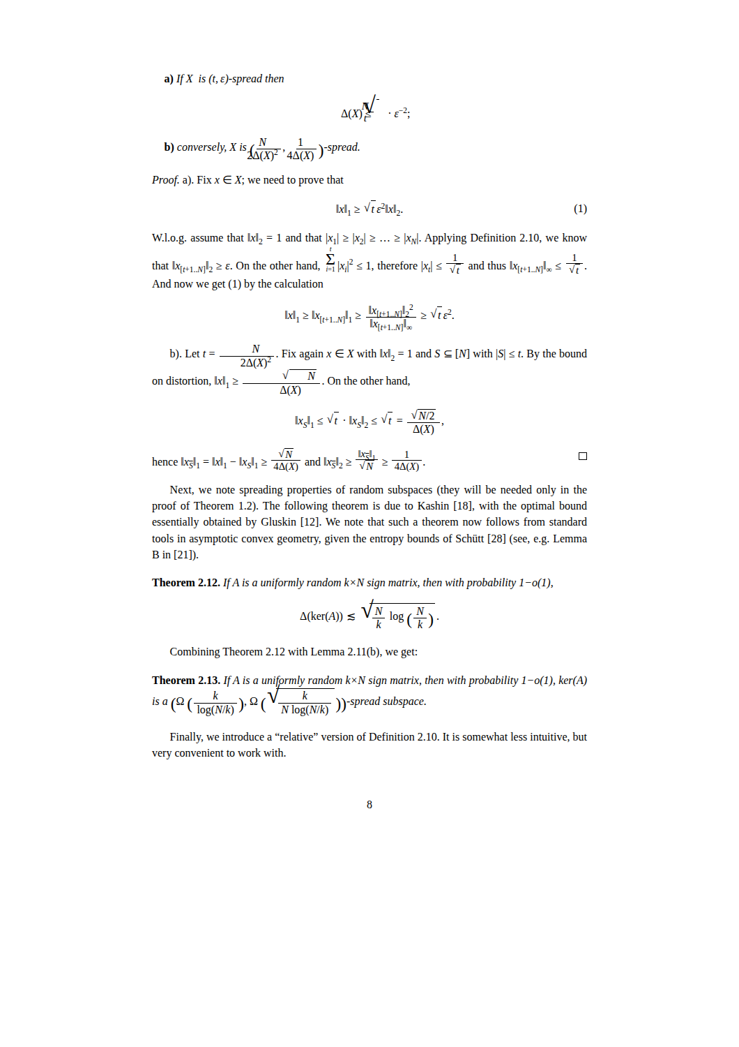a) If X is (t, ε)-spread then
Δ(X) ≤ Nt · ε−2;
b) conversely, X is (N 2Δ(X)2, 14Δ(X))-spread.
Proof. a). Fix x ∈ X; we need to prove that
‖x‖1 ≥ tε2‖x‖2. (1)
W.l.o.g. assume that ‖x‖2 = 1 and that |x1| ≥ |x2| ≥ … ≥ |xN|. Applying Definition 2.10, we know that ‖x[t+1..N]‖2 ≥ ε. On the other hand, tΣi=1|xi|2 ≤ 1, therefore |xt| ≤ 1 t and thus ‖x[t+1..N]‖∞ ≤ 1 t. And now we get (1) by the calculation
‖x‖1 ≥ ‖x[t+1..N]‖1 ≥ ‖x[t+1..N]‖22‖x[t+1..N]‖∞ ≥ tε2.
b). Let t = N 2Δ(X)2. Fix again x ∈ X with ‖x‖2 = 1 and S ⊆ [N] with |S| ≤ t. By the bound on distortion, ‖x‖1 ≥ NΔ(X). On the other hand,
‖xS‖1 ≤ t · ‖xS‖2 ≤ t = N/2 Δ(X),
hence ‖xS‖1 = ‖x‖1 − ‖xS‖1 ≥ N 4Δ(X) and ‖xS‖2 ≥ ‖xS‖1 N ≥ 14Δ(X).
Next, we note spreading properties of random subspaces (they will be needed only in the proof of Theorem 1.2). The following theorem is due to Kashin [18], with the optimal bound essentially obtained by Gluskin [12]. We note that such a theorem now follows from standard tools in asymptotic convex geometry, given the entropy bounds of Schütt [28] (see, e.g. Lemma B in [21]).
Theorem 2.12. If A is a uniformly random k×N sign matrix, then with probability 1−o(1),
Δ(ker(A)) Nk log (Nk).
Combining Theorem 2.12 with Lemma 2.11(b), we get:
Theorem 2.13. If A is a uniformly random k×N sign matrix, then with probability 1−o(1), ker(A) is a (Ω (klog(N/k)), Ω (kN log(N/k)))-spread subspace.
Finally, we introduce a “relative” version of Definition 2.10. It is somewhat less intuitive, but very convenient to work with.
8